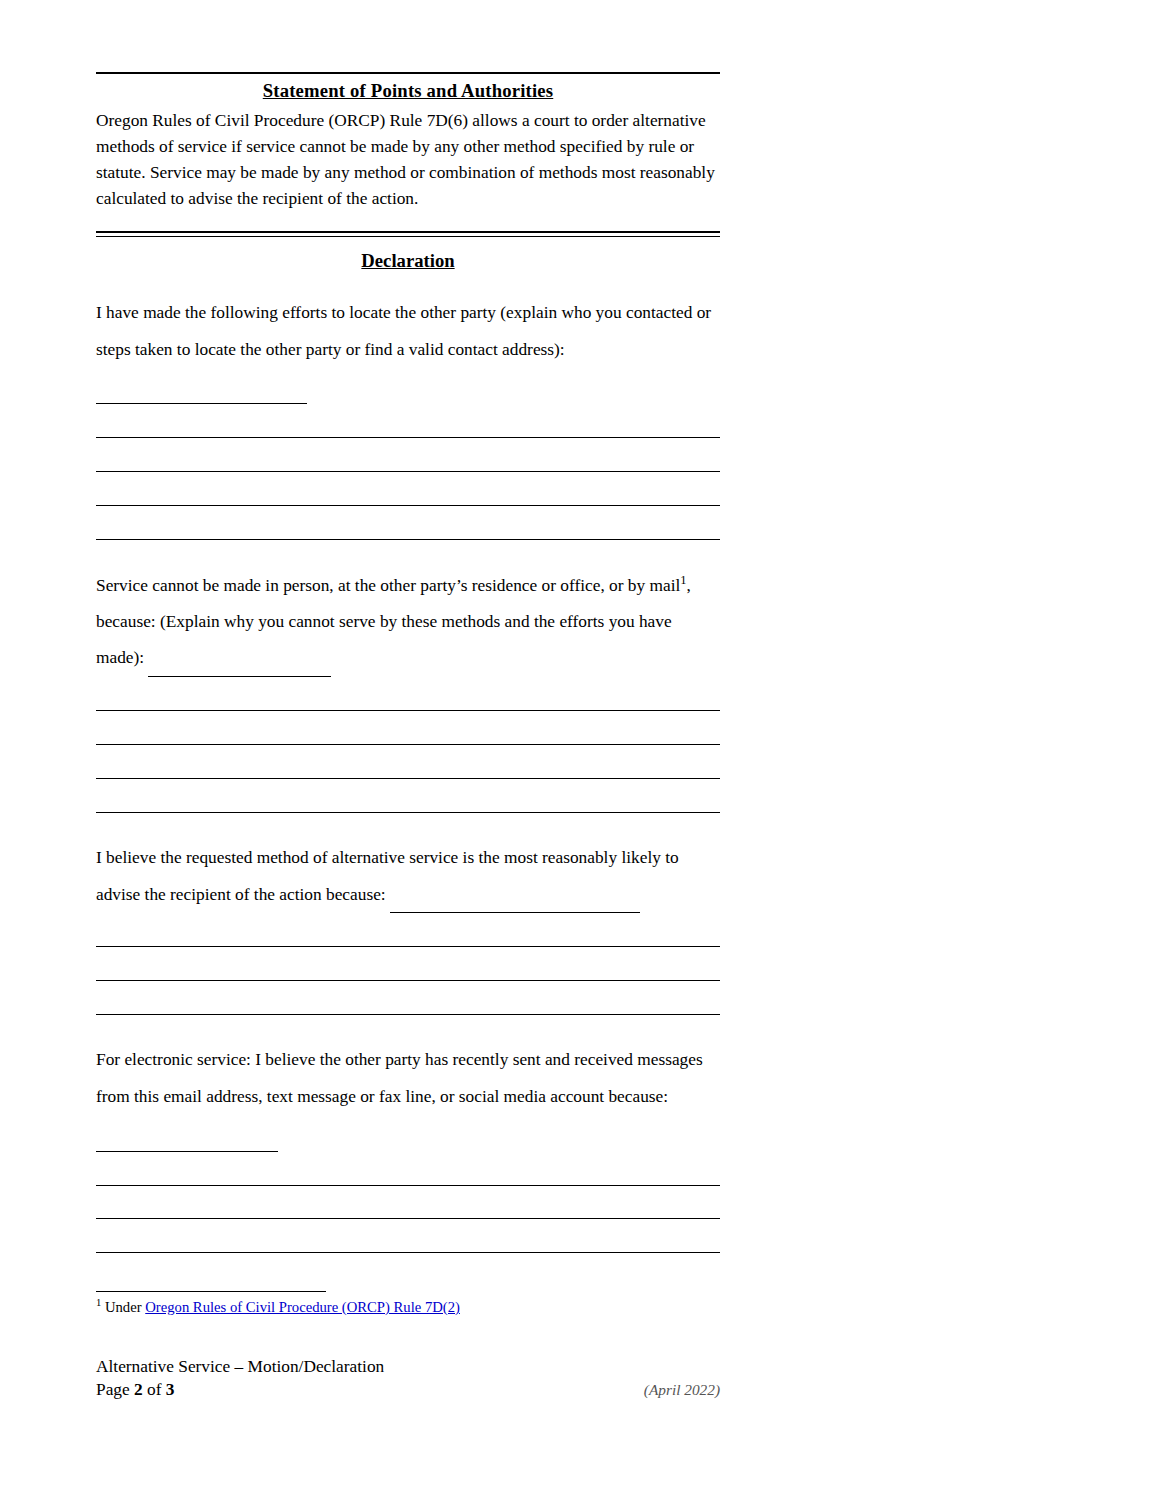Statement of Points and Authorities
Oregon Rules of Civil Procedure (ORCP) Rule 7D(6) allows a court to order alternative methods of service if service cannot be made by any other method specified by rule or statute. Service may be made by any method or combination of methods most reasonably calculated to advise the recipient of the action.
Declaration
I have made the following efforts to locate the other party (explain who you contacted or steps taken to locate the other party or find a valid contact address):
Service cannot be made in person, at the other party’s residence or office, or by mail1, because: (Explain why you cannot serve by these methods and the efforts you have made):
I believe the requested method of alternative service is the most reasonably likely to advise the recipient of the action because:
For electronic service: I believe the other party has recently sent and received messages from this email address, text message or fax line, or social media account because:
1 Under Oregon Rules of Civil Procedure (ORCP) Rule 7D(2)
Alternative Service – Motion/Declaration
Page 2 of 3 (April 2022)